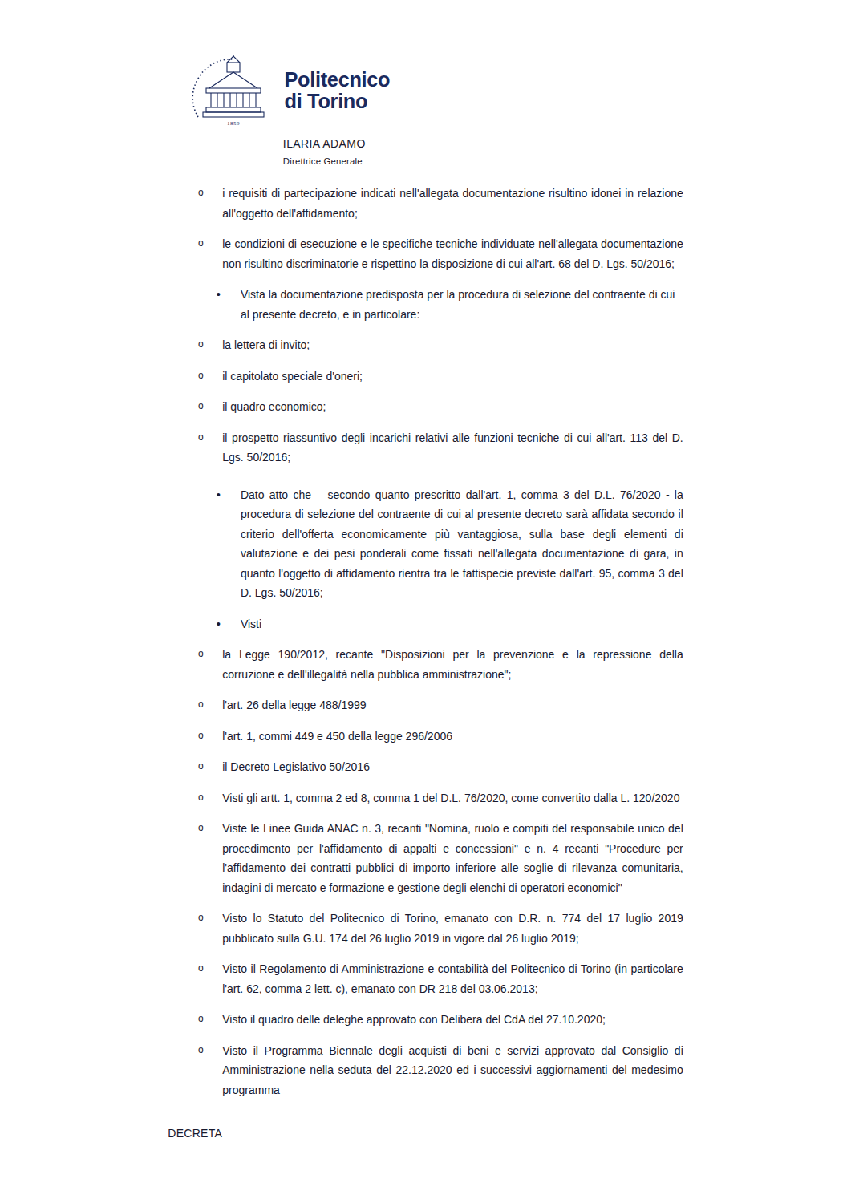1859
Politecnico
di Torino
ILARIA ADAMO
Direttrice Generale
i requisiti di partecipazione indicati nell'allegata documentazione risultino idonei in relazione all'oggetto dell'affidamento;
le condizioni di esecuzione e le specifiche tecniche individuate nell'allegata documentazione non risultino discriminatorie e rispettino la disposizione di cui all'art. 68 del D. Lgs. 50/2016;
Vista la documentazione predisposta per la procedura di selezione del contraente di cui al presente decreto, e in particolare:
la lettera di invito;
il capitolato speciale d'oneri;
il quadro economico;
il prospetto riassuntivo degli incarichi relativi alle funzioni tecniche di cui all'art. 113 del D. Lgs. 50/2016;
Dato atto che – secondo quanto prescritto dall'art. 1, comma 3 del D.L. 76/2020 - la procedura di selezione del contraente di cui al presente decreto sarà affidata secondo il criterio dell'offerta economicamente più vantaggiosa, sulla base degli elementi di valutazione e dei pesi ponderali come fissati nell'allegata documentazione di gara, in quanto l'oggetto di affidamento rientra tra le fattispecie previste dall'art. 95, comma 3 del D. Lgs. 50/2016;
Visti
la Legge 190/2012, recante "Disposizioni per la prevenzione e la repressione della corruzione e dell'illegalità nella pubblica amministrazione";
l'art. 26 della legge 488/1999
l'art. 1, commi 449 e 450 della legge 296/2006
il Decreto Legislativo 50/2016
Visti gli artt. 1, comma 2 ed 8, comma 1 del D.L. 76/2020, come convertito dalla L. 120/2020
Viste le Linee Guida ANAC n. 3, recanti "Nomina, ruolo e compiti del responsabile unico del procedimento per l'affidamento di appalti e concessioni" e n. 4 recanti "Procedure per l'affidamento dei contratti pubblici di importo inferiore alle soglie di rilevanza comunitaria, indagini di mercato e formazione e gestione degli elenchi di operatori economici"
Visto lo Statuto del Politecnico di Torino, emanato con D.R. n. 774 del 17 luglio 2019 pubblicato sulla G.U. 174 del 26 luglio 2019 in vigore dal 26 luglio 2019;
Visto il Regolamento di Amministrazione e contabilità del Politecnico di Torino (in particolare l'art. 62, comma 2 lett. c), emanato con DR 218 del 03.06.2013;
Visto il quadro delle deleghe approvato con Delibera del CdA del 27.10.2020;
Visto il Programma Biennale degli acquisti di beni e servizi approvato dal Consiglio di Amministrazione nella seduta del 22.12.2020 ed i successivi aggiornamenti del medesimo programma
DECRETA